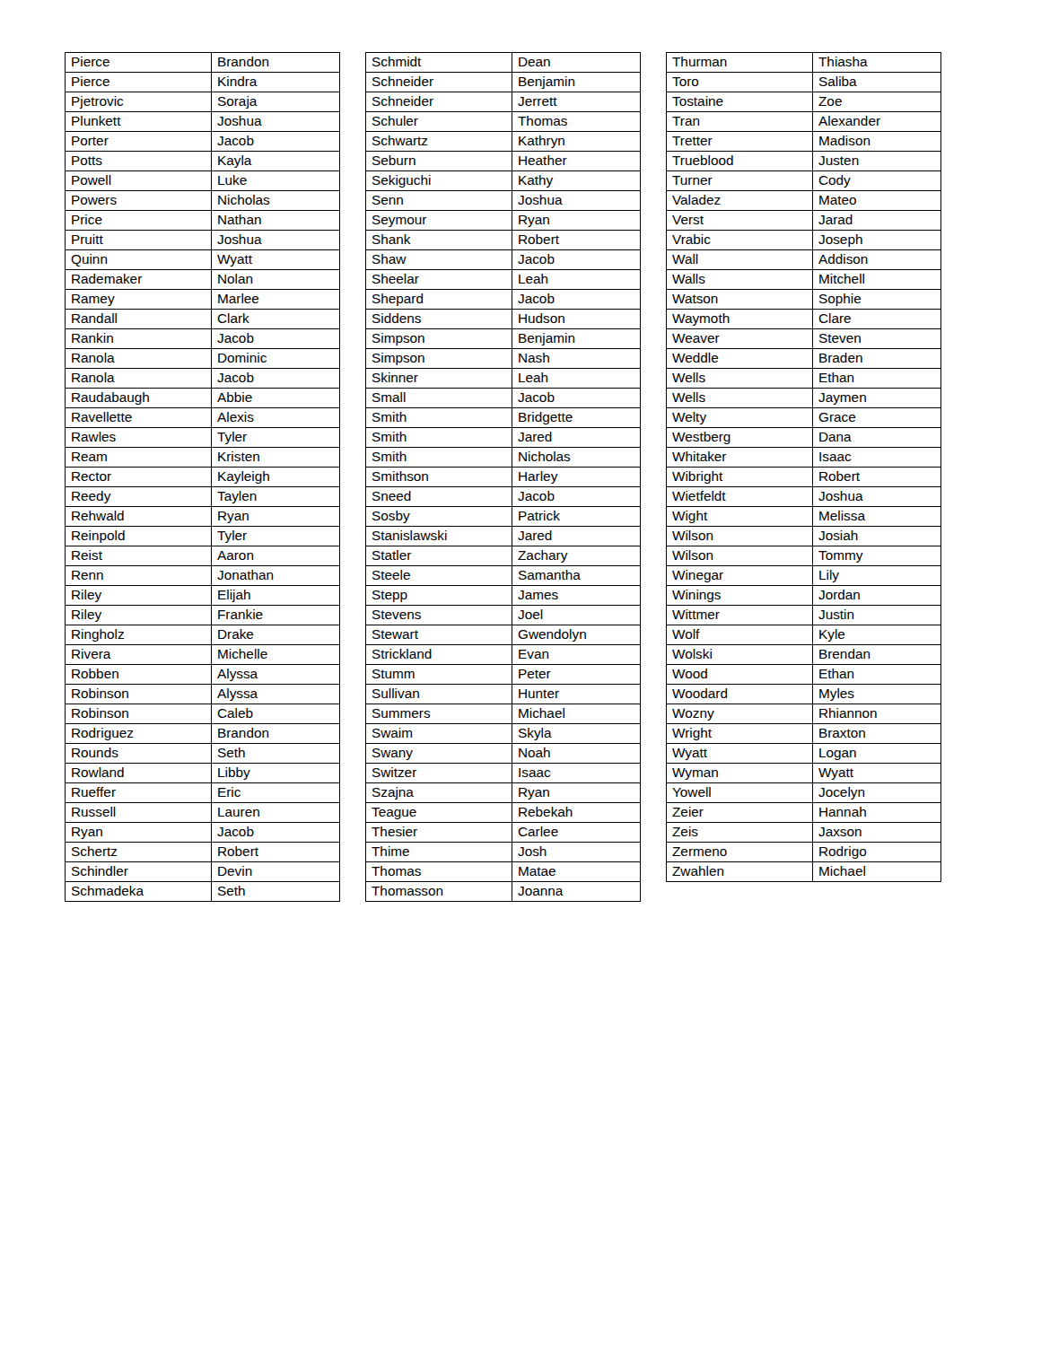| Pierce | Brandon |
| Pierce | Kindra |
| Pjetrovic | Soraja |
| Plunkett | Joshua |
| Porter | Jacob |
| Potts | Kayla |
| Powell | Luke |
| Powers | Nicholas |
| Price | Nathan |
| Pruitt | Joshua |
| Quinn | Wyatt |
| Rademaker | Nolan |
| Ramey | Marlee |
| Randall | Clark |
| Rankin | Jacob |
| Ranola | Dominic |
| Ranola | Jacob |
| Raudabaugh | Abbie |
| Ravellette | Alexis |
| Rawles | Tyler |
| Ream | Kristen |
| Rector | Kayleigh |
| Reedy | Taylen |
| Rehwald | Ryan |
| Reinpold | Tyler |
| Reist | Aaron |
| Renn | Jonathan |
| Riley | Elijah |
| Riley | Frankie |
| Ringholz | Drake |
| Rivera | Michelle |
| Robben | Alyssa |
| Robinson | Alyssa |
| Robinson | Caleb |
| Rodriguez | Brandon |
| Rounds | Seth |
| Rowland | Libby |
| Rueffer | Eric |
| Russell | Lauren |
| Ryan | Jacob |
| Schertz | Robert |
| Schindler | Devin |
| Schmadeka | Seth |
| Schmidt | Dean |
| Schneider | Benjamin |
| Schneider | Jerrett |
| Schuler | Thomas |
| Schwartz | Kathryn |
| Seburn | Heather |
| Sekiguchi | Kathy |
| Senn | Joshua |
| Seymour | Ryan |
| Shank | Robert |
| Shaw | Jacob |
| Sheelar | Leah |
| Shepard | Jacob |
| Siddens | Hudson |
| Simpson | Benjamin |
| Simpson | Nash |
| Skinner | Leah |
| Small | Jacob |
| Smith | Bridgette |
| Smith | Jared |
| Smith | Nicholas |
| Smithson | Harley |
| Sneed | Jacob |
| Sosby | Patrick |
| Stanislawski | Jared |
| Statler | Zachary |
| Steele | Samantha |
| Stepp | James |
| Stevens | Joel |
| Stewart | Gwendolyn |
| Strickland | Evan |
| Stumm | Peter |
| Sullivan | Hunter |
| Summers | Michael |
| Swaim | Skyla |
| Swany | Noah |
| Switzer | Isaac |
| Szajna | Ryan |
| Teague | Rebekah |
| Thesier | Carlee |
| Thime | Josh |
| Thomas | Matae |
| Thomasson | Joanna |
| Thurman | Thiasha |
| Toro | Saliba |
| Tostaine | Zoe |
| Tran | Alexander |
| Tretter | Madison |
| Trueblood | Justen |
| Turner | Cody |
| Valadez | Mateo |
| Verst | Jarad |
| Vrabic | Joseph |
| Wall | Addison |
| Walls | Mitchell |
| Watson | Sophie |
| Waymoth | Clare |
| Weaver | Steven |
| Weddle | Braden |
| Wells | Ethan |
| Wells | Jaymen |
| Welty | Grace |
| Westberg | Dana |
| Whitaker | Isaac |
| Wibright | Robert |
| Wietfeldt | Joshua |
| Wight | Melissa |
| Wilson | Josiah |
| Wilson | Tommy |
| Winegar | Lily |
| Winings | Jordan |
| Wittmer | Justin |
| Wolf | Kyle |
| Wolski | Brendan |
| Wood | Ethan |
| Woodard | Myles |
| Wozny | Rhiannon |
| Wright | Braxton |
| Wyatt | Logan |
| Wyman | Wyatt |
| Yowell | Jocelyn |
| Zeier | Hannah |
| Zeis | Jaxson |
| Zermeno | Rodrigo |
| Zwahlen | Michael |